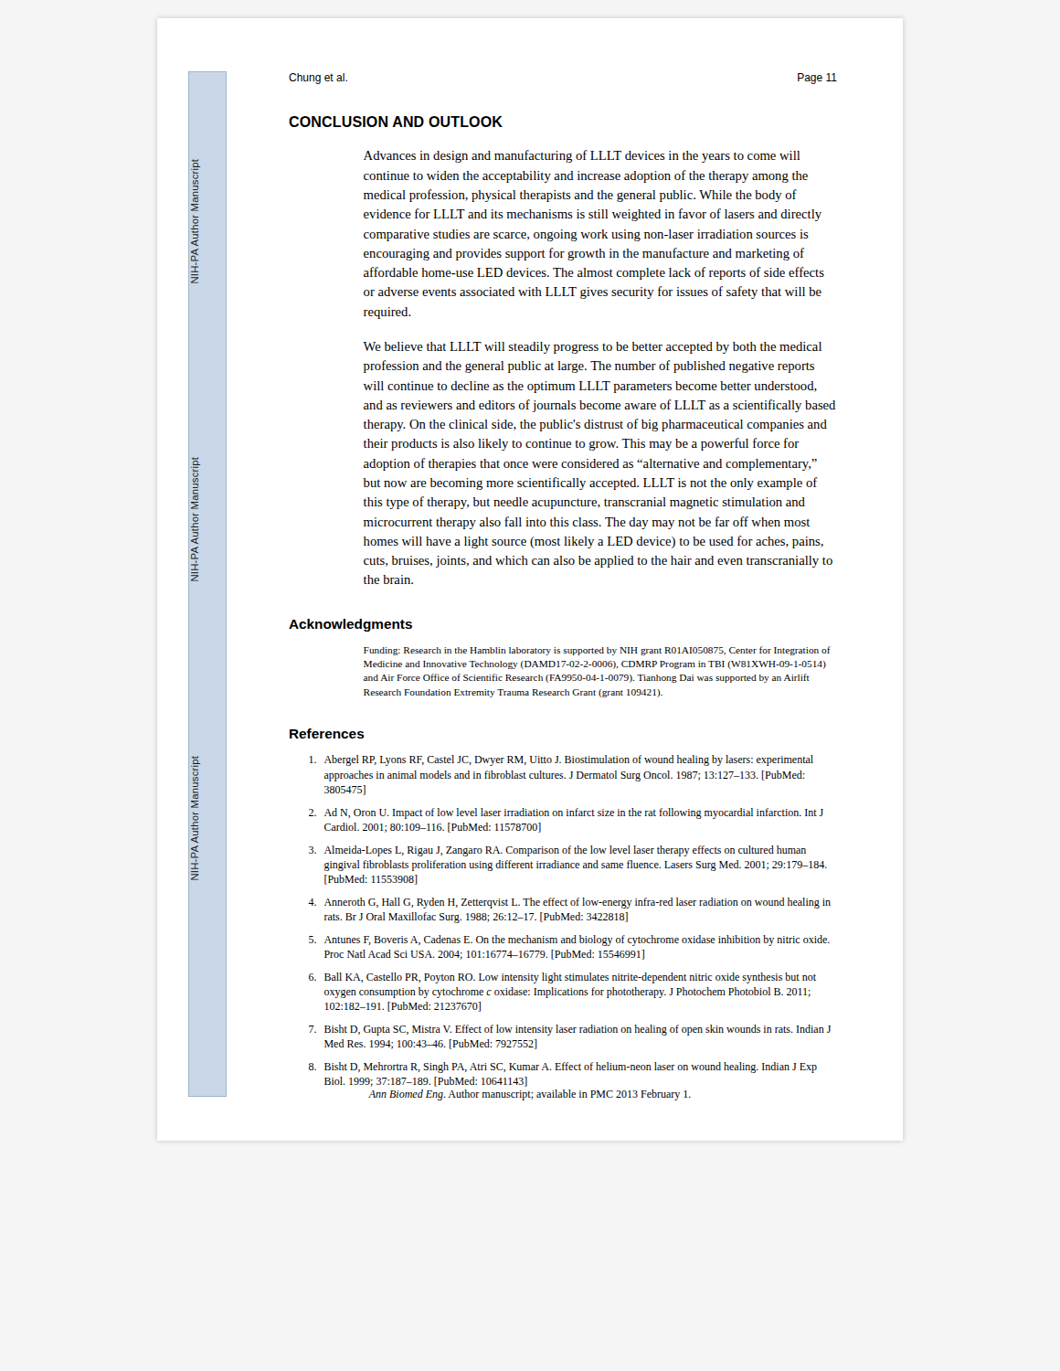NIH-PA Author Manuscript
NIH-PA Author Manuscript
NIH-PA Author Manuscript
Chung et al.
Page 11
CONCLUSION AND OUTLOOK
Advances in design and manufacturing of LLLT devices in the years to come will continue to widen the acceptability and increase adoption of the therapy among the medical profession, physical therapists and the general public. While the body of evidence for LLLT and its mechanisms is still weighted in favor of lasers and directly comparative studies are scarce, ongoing work using non-laser irradiation sources is encouraging and provides support for growth in the manufacture and marketing of affordable home-use LED devices. The almost complete lack of reports of side effects or adverse events associated with LLLT gives security for issues of safety that will be required.
We believe that LLLT will steadily progress to be better accepted by both the medical profession and the general public at large. The number of published negative reports will continue to decline as the optimum LLLT parameters become better understood, and as reviewers and editors of journals become aware of LLLT as a scientifically based therapy. On the clinical side, the public's distrust of big pharmaceutical companies and their products is also likely to continue to grow. This may be a powerful force for adoption of therapies that once were considered as “alternative and complementary,” but now are becoming more scientifically accepted. LLLT is not the only example of this type of therapy, but needle acupuncture, transcranial magnetic stimulation and microcurrent therapy also fall into this class. The day may not be far off when most homes will have a light source (most likely a LED device) to be used for aches, pains, cuts, bruises, joints, and which can also be applied to the hair and even transcranially to the brain.
Acknowledgments
Funding: Research in the Hamblin laboratory is supported by NIH grant R01AI050875, Center for Integration of Medicine and Innovative Technology (DAMD17-02-2-0006), CDMRP Program in TBI (W81XWH-09-1-0514) and Air Force Office of Scientific Research (FA9950-04-1-0079). Tianhong Dai was supported by an Airlift Research Foundation Extremity Trauma Research Grant (grant 109421).
References
Abergel RP, Lyons RF, Castel JC, Dwyer RM, Uitto J. Biostimulation of wound healing by lasers: experimental approaches in animal models and in fibroblast cultures. J Dermatol Surg Oncol. 1987; 13:127–133. [PubMed: 3805475]
Ad N, Oron U. Impact of low level laser irradiation on infarct size in the rat following myocardial infarction. Int J Cardiol. 2001; 80:109–116. [PubMed: 11578700]
Almeida-Lopes L, Rigau J, Zangaro RA. Comparison of the low level laser therapy effects on cultured human gingival fibroblasts proliferation using different irradiance and same fluence. Lasers Surg Med. 2001; 29:179–184. [PubMed: 11553908]
Anneroth G, Hall G, Ryden H, Zetterqvist L. The effect of low-energy infra-red laser radiation on wound healing in rats. Br J Oral Maxillofac Surg. 1988; 26:12–17. [PubMed: 3422818]
Antunes F, Boveris A, Cadenas E. On the mechanism and biology of cytochrome oxidase inhibition by nitric oxide. Proc Natl Acad Sci USA. 2004; 101:16774–16779. [PubMed: 15546991]
Ball KA, Castello PR, Poyton RO. Low intensity light stimulates nitrite-dependent nitric oxide synthesis but not oxygen consumption by cytochrome c oxidase: Implications for phototherapy. J Photochem Photobiol B. 2011; 102:182–191. [PubMed: 21237670]
Bisht D, Gupta SC, Mistra V. Effect of low intensity laser radiation on healing of open skin wounds in rats. Indian J Med Res. 1994; 100:43–46. [PubMed: 7927552]
Bisht D, Mehrortra R, Singh PA, Atri SC, Kumar A. Effect of helium-neon laser on wound healing. Indian J Exp Biol. 1999; 37:187–189. [PubMed: 10641143]
Ann Biomed Eng. Author manuscript; available in PMC 2013 February 1.